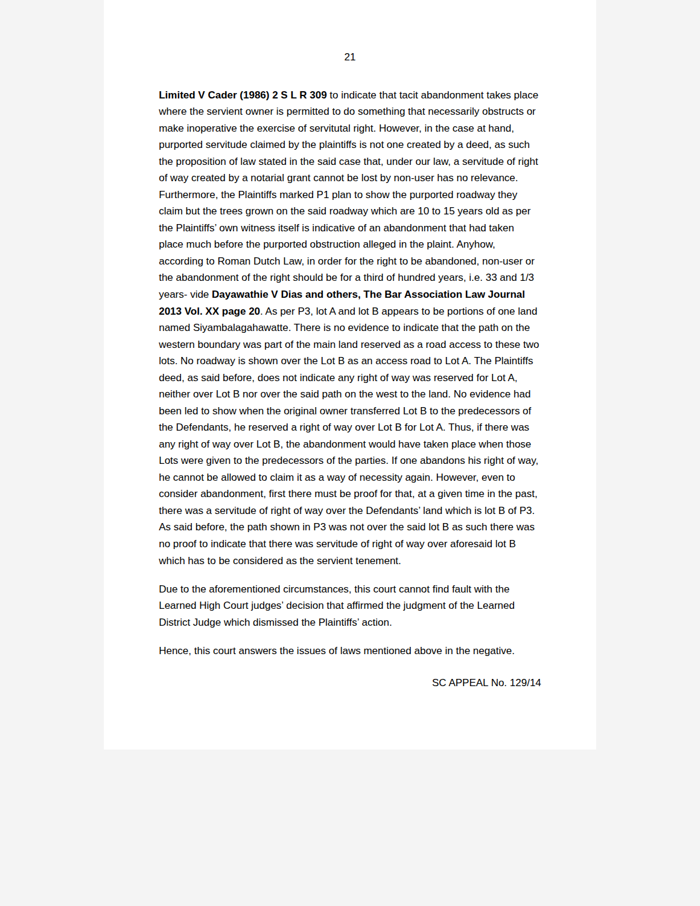21
Limited V Cader (1986) 2 S L R 309 to indicate that tacit abandonment takes place where the servient owner is permitted to do something that necessarily obstructs or make inoperative the exercise of servitutal right. However, in the case at hand, purported servitude claimed by the plaintiffs is not one created by a deed, as such the proposition of law stated in the said case that, under our law, a servitude of right of way created by a notarial grant cannot be lost by non-user has no relevance. Furthermore, the Plaintiffs marked P1 plan to show the purported roadway they claim but the trees grown on the said roadway which are 10 to 15 years old as per the Plaintiffs’ own witness itself is indicative of an abandonment that had taken place much before the purported obstruction alleged in the plaint. Anyhow, according to Roman Dutch Law, in order for the right to be abandoned, non-user or the abandonment of the right should be for a third of hundred years, i.e. 33 and 1/3 years- vide Dayawathie V Dias and others, The Bar Association Law Journal 2013 Vol. XX page 20. As per P3, lot A and lot B appears to be portions of one land named Siyambalagahawatte. There is no evidence to indicate that the path on the western boundary was part of the main land reserved as a road access to these two lots. No roadway is shown over the Lot B as an access road to Lot A. The Plaintiffs deed, as said before, does not indicate any right of way was reserved for Lot A, neither over Lot B nor over the said path on the west to the land. No evidence had been led to show when the original owner transferred Lot B to the predecessors of the Defendants, he reserved a right of way over Lot B for Lot A. Thus, if there was any right of way over Lot B, the abandonment would have taken place when those Lots were given to the predecessors of the parties. If one abandons his right of way, he cannot be allowed to claim it as a way of necessity again. However, even to consider abandonment, first there must be proof for that, at a given time in the past, there was a servitude of right of way over the Defendants’ land which is lot B of P3. As said before, the path shown in P3 was not over the said lot B as such there was no proof to indicate that there was servitude of right of way over aforesaid lot B which has to be considered as the servient tenement.
Due to the aforementioned circumstances, this court cannot find fault with the Learned High Court judges’ decision that affirmed the judgment of the Learned District Judge which dismissed the Plaintiffs’ action.
Hence, this court answers the issues of laws mentioned above in the negative.
SC APPEAL No. 129/14